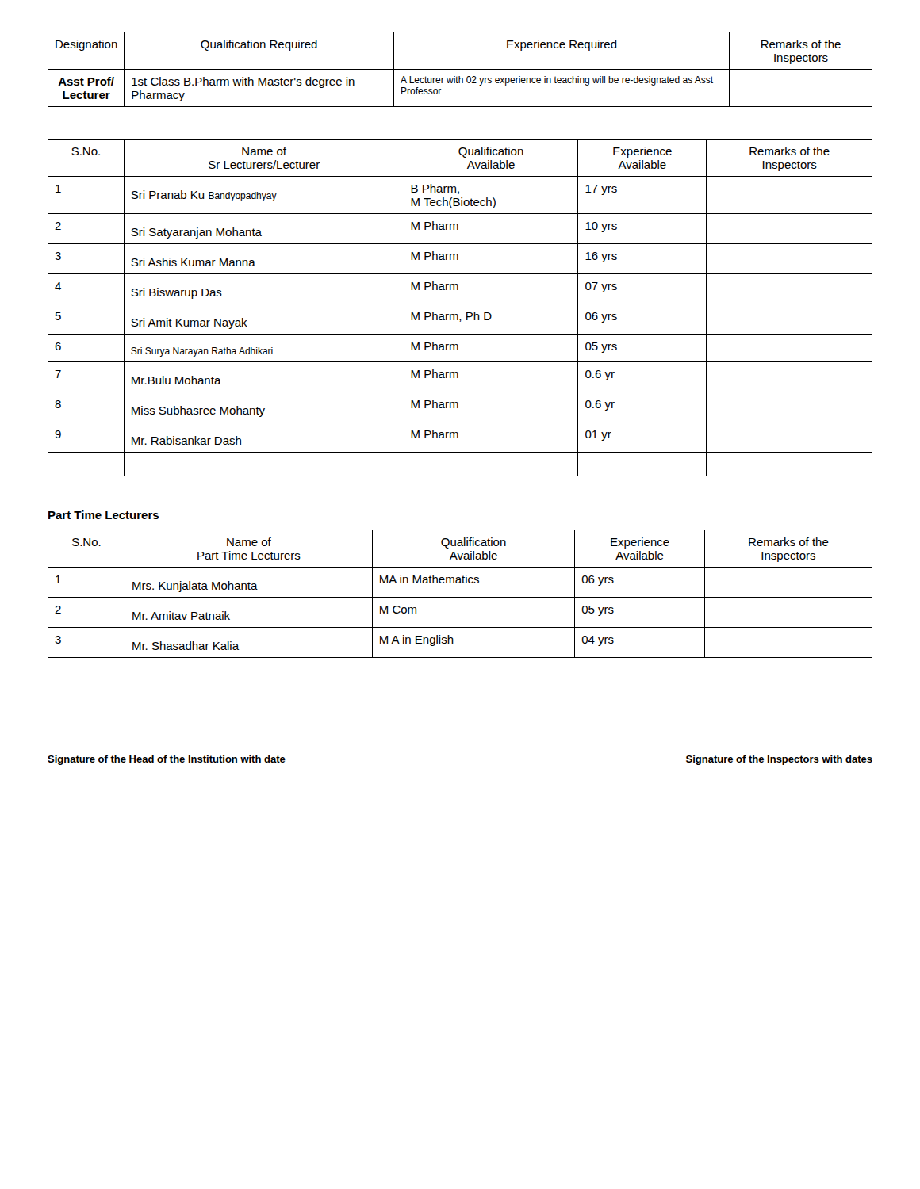| Designation | Qualification Required | Experience Required | Remarks of the Inspectors |
| --- | --- | --- | --- |
| Asst Prof/ Lecturer | 1st Class B.Pharm with Master's degree in Pharmacy | A Lecturer with 02 yrs experience in teaching will be re-designated as Asst Professor | |
| S.No. | Name of Sr Lecturers/Lecturer | Qualification Available | Experience Available | Remarks of the Inspectors |
| --- | --- | --- | --- | --- |
| 1 | Sri Pranab Ku Bandyopadhyay | B Pharm, M Tech(Biotech) | 17 yrs | |
| 2 | Sri Satyaranjan Mohanta | M Pharm | 10 yrs | |
| 3 | Sri Ashis Kumar Manna | M Pharm | 16 yrs | |
| 4 | Sri Biswarup Das | M Pharm | 07 yrs | |
| 5 | Sri Amit Kumar Nayak | M Pharm, Ph D | 06 yrs | |
| 6 | Sri Surya Narayan Ratha Adhikari | M Pharm | 05 yrs | |
| 7 | Mr.Bulu Mohanta | M Pharm | 0.6 yr | |
| 8 | Miss Subhasree Mohanty | M Pharm | 0.6 yr | |
| 9 | Mr. Rabisankar Dash | M Pharm | 01 yr | |
Part Time Lecturers
| S.No. | Name of Part Time Lecturers | Qualification Available | Experience Available | Remarks of the Inspectors |
| --- | --- | --- | --- | --- |
| 1 | Mrs. Kunjalata Mohanta | MA in Mathematics | 06 yrs | |
| 2 | Mr. Amitav Patnaik | M Com | 05 yrs | |
| 3 | Mr. Shasadhar Kalia | M A in English | 04 yrs | |
Signature of the Head of the Institution with date Signature of the Inspectors with dates